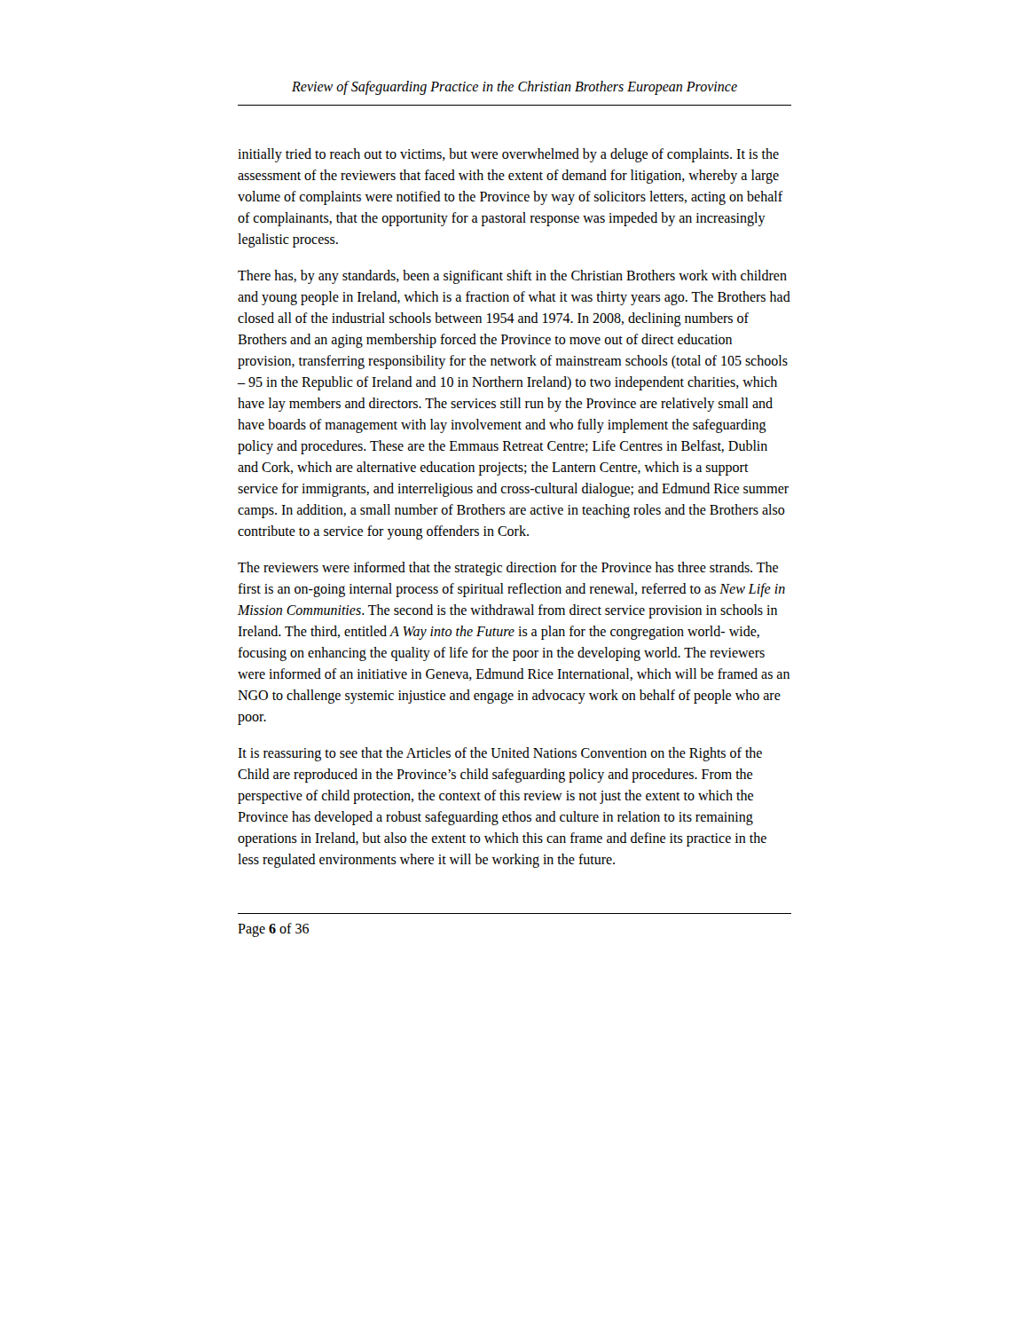Review of Safeguarding Practice in the Christian Brothers European Province
initially tried to reach out to victims, but were overwhelmed by a deluge of complaints. It is the assessment of the reviewers that faced with the extent of demand for litigation, whereby a large volume of complaints were notified to the Province by way of solicitors letters, acting on behalf of complainants, that the opportunity for a pastoral response was impeded by an increasingly legalistic process.
There has, by any standards, been a significant shift in the Christian Brothers work with children and young people in Ireland, which is a fraction of what it was thirty years ago. The Brothers had closed all of the industrial schools between 1954 and 1974. In 2008, declining numbers of Brothers and an aging membership forced the Province to move out of direct education provision, transferring responsibility for the network of mainstream schools (total of 105 schools – 95 in the Republic of Ireland and 10 in Northern Ireland) to two independent charities, which have lay members and directors. The services still run by the Province are relatively small and have boards of management with lay involvement and who fully implement the safeguarding policy and procedures. These are the Emmaus Retreat Centre; Life Centres in Belfast, Dublin and Cork, which are alternative education projects; the Lantern Centre, which is a support service for immigrants, and interreligious and cross-cultural dialogue; and Edmund Rice summer camps. In addition, a small number of Brothers are active in teaching roles and the Brothers also contribute to a service for young offenders in Cork.
The reviewers were informed that the strategic direction for the Province has three strands. The first is an on-going internal process of spiritual reflection and renewal, referred to as New Life in Mission Communities. The second is the withdrawal from direct service provision in schools in Ireland. The third, entitled A Way into the Future is a plan for the congregation world- wide, focusing on enhancing the quality of life for the poor in the developing world. The reviewers were informed of an initiative in Geneva, Edmund Rice International, which will be framed as an NGO to challenge systemic injustice and engage in advocacy work on behalf of people who are poor.
It is reassuring to see that the Articles of the United Nations Convention on the Rights of the Child are reproduced in the Province’s child safeguarding policy and procedures. From the perspective of child protection, the context of this review is not just the extent to which the Province has developed a robust safeguarding ethos and culture in relation to its remaining operations in Ireland, but also the extent to which this can frame and define its practice in the less regulated environments where it will be working in the future.
Page 6 of 36